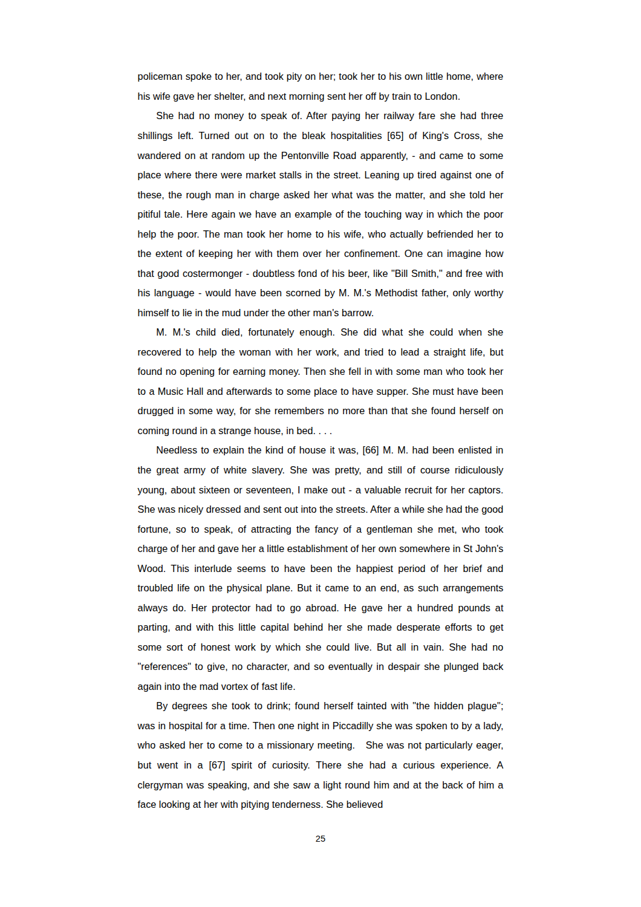policeman spoke to her, and took pity on her; took her to his own little home, where his wife gave her shelter, and next morning sent her off by train to London.
She had no money to speak of. After paying her railway fare she had three shillings left. Turned out on to the bleak hospitalities [65] of King's Cross, she wandered on at random up the Pentonville Road apparently, - and came to some place where there were market stalls in the street. Leaning up tired against one of these, the rough man in charge asked her what was the matter, and she told her pitiful tale. Here again we have an example of the touching way in which the poor help the poor. The man took her home to his wife, who actually befriended her to the extent of keeping her with them over her confinement. One can imagine how that good costermonger - doubtless fond of his beer, like "Bill Smith," and free with his language - would have been scorned by M. M.'s Methodist father, only worthy himself to lie in the mud under the other man's barrow.
M. M.'s child died, fortunately enough. She did what she could when she recovered to help the woman with her work, and tried to lead a straight life, but found no opening for earning money. Then she fell in with some man who took her to a Music Hall and afterwards to some place to have supper. She must have been drugged in some way, for she remembers no more than that she found herself on coming round in a strange house, in bed. . . .
Needless to explain the kind of house it was, [66] M. M. had been enlisted in the great army of white slavery. She was pretty, and still of course ridiculously young, about sixteen or seventeen, I make out - a valuable recruit for her captors. She was nicely dressed and sent out into the streets. After a while she had the good fortune, so to speak, of attracting the fancy of a gentleman she met, who took charge of her and gave her a little establishment of her own somewhere in St John's Wood. This interlude seems to have been the happiest period of her brief and troubled life on the physical plane. But it came to an end, as such arrangements always do. Her protector had to go abroad. He gave her a hundred pounds at parting, and with this little capital behind her she made desperate efforts to get some sort of honest work by which she could live. But all in vain. She had no "references" to give, no character, and so eventually in despair she plunged back again into the mad vortex of fast life.
By degrees she took to drink; found herself tainted with "the hidden plague"; was in hospital for a time. Then one night in Piccadilly she was spoken to by a lady, who asked her to come to a missionary meeting. She was not particularly eager, but went in a [67] spirit of curiosity. There she had a curious experience. A clergyman was speaking, and she saw a light round him and at the back of him a face looking at her with pitying tenderness. She believed
25